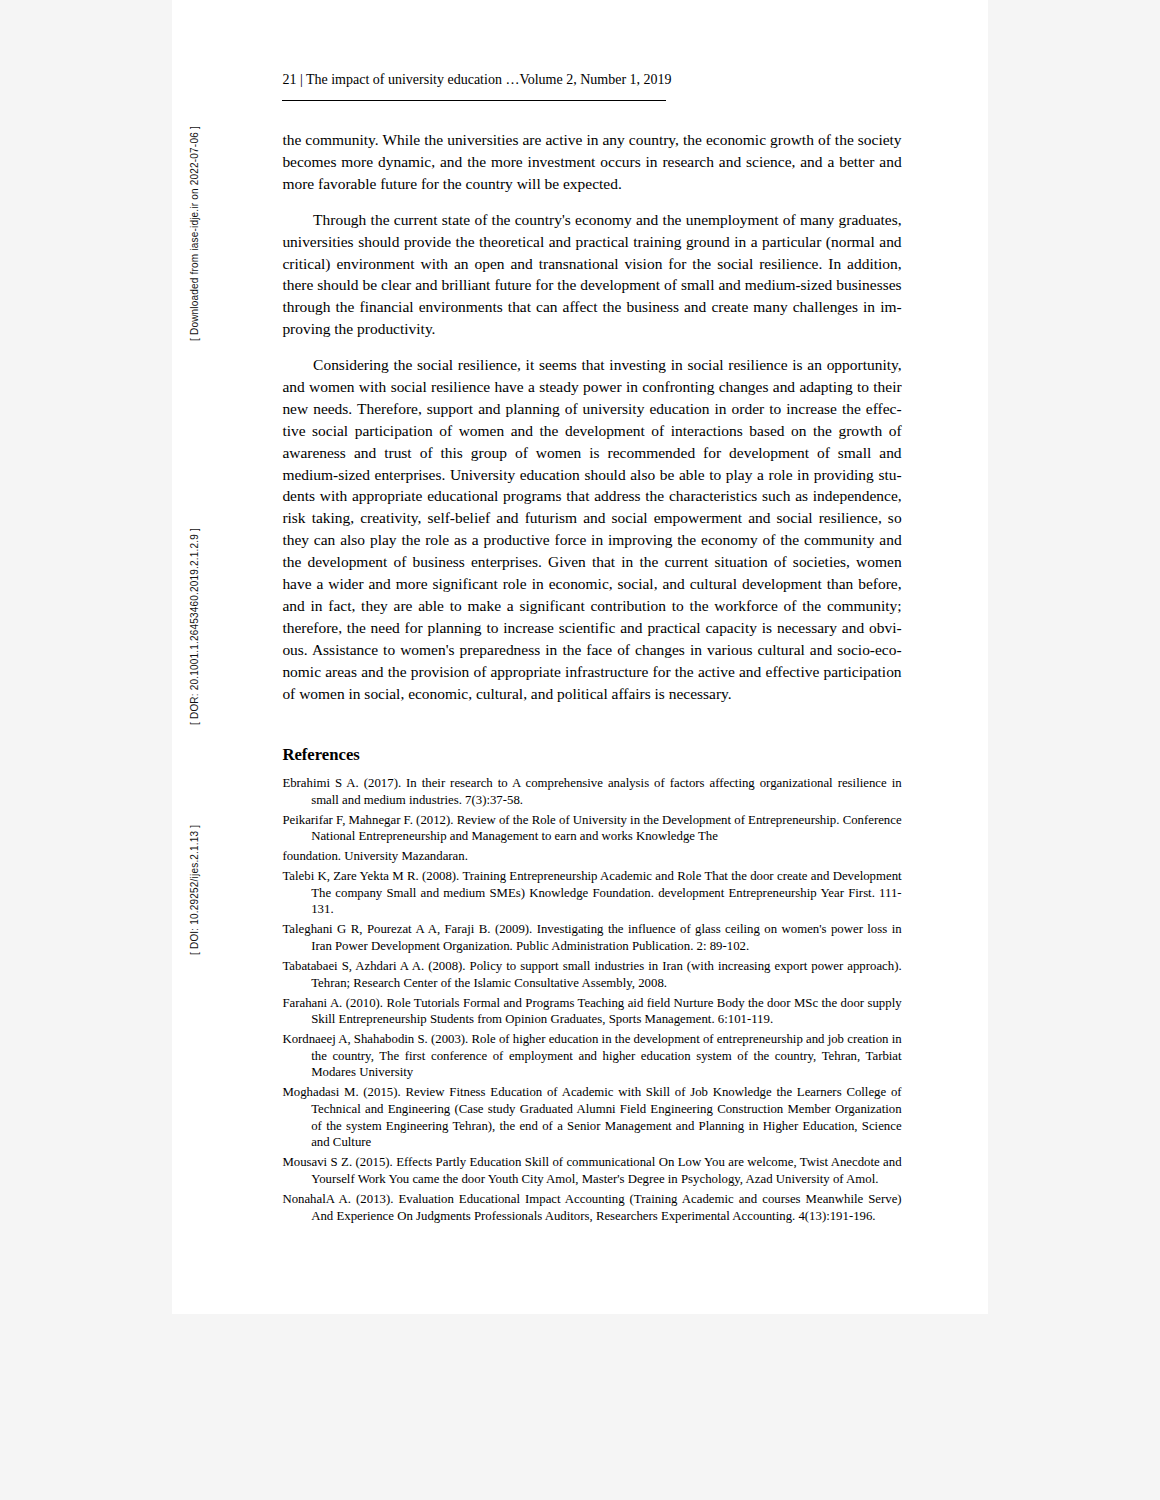[ Downloaded from iase-idje.ir on 2022-07-06 ]
[ DOR: 20.1001.1.26453460.2019.2.1.2.9 ]
[ DOI: 10.29252/ijes.2.1.13 ]
21 | The impact of university education …Volume 2, Number 1, 2019
the community. While the universities are active in any country, the economic growth of the society becomes more dynamic, and the more investment occurs in research and science, and a better and more favorable future for the country will be expected.
Through the current state of the country's economy and the unemployment of many graduates, universities should provide the theoretical and practical training ground in a particular (normal and critical) environment with an open and transnational vision for the social resilience. In addition, there should be clear and brilliant future for the development of small and medium-sized businesses through the financial environments that can affect the business and create many challenges in improving the productivity.
Considering the social resilience, it seems that investing in social resilience is an opportunity, and women with social resilience have a steady power in confronting changes and adapting to their new needs. Therefore, support and planning of university education in order to increase the effective social participation of women and the development of interactions based on the growth of awareness and trust of this group of women is recommended for development of small and medium-sized enterprises. University education should also be able to play a role in providing students with appropriate educational programs that address the characteristics such as independence, risk taking, creativity, self-belief and futurism and social empowerment and social resilience, so they can also play the role as a productive force in improving the economy of the community and the development of business enterprises. Given that in the current situation of societies, women have a wider and more significant role in economic, social, and cultural development than before, and in fact, they are able to make a significant contribution to the workforce of the community; therefore, the need for planning to increase scientific and practical capacity is necessary and obvious. Assistance to women's preparedness in the face of changes in various cultural and socio-economic areas and the provision of appropriate infrastructure for the active and effective participation of women in social, economic, cultural, and political affairs is necessary.
References
Ebrahimi S A. (2017). In their research to A comprehensive analysis of factors affecting organizational resilience in small and medium industries. 7(3):37-58.
Peikarifar F, Mahnegar F. (2012). Review of the Role of University in the Development of Entrepreneurship. Conference National Entrepreneurship and Management to earn and works Knowledge The
foundation. University Mazandaran.
Talebi K, Zare Yekta M R. (2008). Training Entrepreneurship Academic and Role That the door create and Development The company Small and medium SMEs) Knowledge Foundation. development Entrepreneurship Year First. 111-131.
Taleghani G R, Pourezat A A, Faraji B. (2009). Investigating the influence of glass ceiling on women's power loss in Iran Power Development Organization. Public Administration Publication. 2: 89-102.
Tabatabaei S, Azhdari A A. (2008). Policy to support small industries in Iran (with increasing export power approach). Tehran; Research Center of the Islamic Consultative Assembly, 2008.
Farahani A. (2010). Role Tutorials Formal and Programs Teaching aid field Nurture Body the door MSc the door supply Skill Entrepreneurship Students from Opinion Graduates, Sports Management. 6:101-119.
Kordnaeej A, Shahabodin S. (2003). Role of higher education in the development of entrepreneurship and job creation in the country, The first conference of employment and higher education system of the country, Tehran, Tarbiat Modares University
Moghadasi M. (2015). Review Fitness Education of Academic with Skill of Job Knowledge the Learners College of Technical and Engineering (Case study Graduated Alumni Field Engineering Construction Member Organization of the system Engineering Tehran), the end of a Senior Management and Planning in Higher Education, Science and Culture
Mousavi S Z. (2015). Effects Partly Education Skill of communicational On Low You are welcome, Twist Anecdote and Yourself Work You came the door Youth City Amol, Master's Degree in Psychology, Azad University of Amol.
NonahalA A. (2013). Evaluation Educational Impact Accounting (Training Academic and courses Meanwhile Serve) And Experience On Judgments Professionals Auditors, Researchers Experimental Accounting. 4(13):191-196.